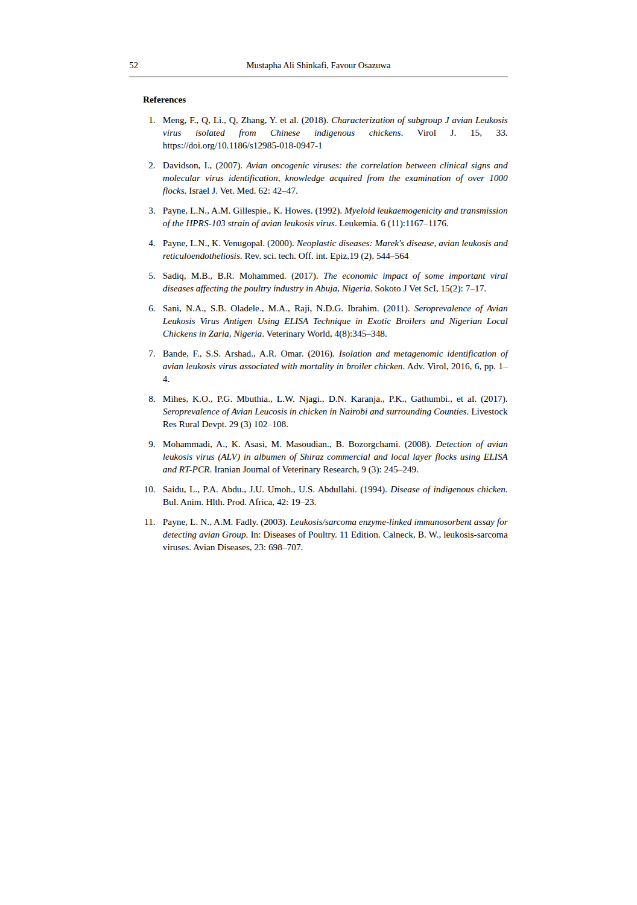52
Mustapha Ali Shinkafi, Favour Osazuwa
References
Meng, F., Q, Li., Q, Zhang, Y. et al. (2018). Characterization of subgroup J avian Leukosis virus isolated from Chinese indigenous chickens. Virol J. 15, 33. https://doi.org/10.1186/s12985-018-0947-1
Davidson, I., (2007). Avian oncogenic viruses: the correlation between clinical signs and molecular virus identification, knowledge acquired from the examination of over 1000 flocks. Israel J. Vet. Med. 62: 42–47.
Payne, L.N., A.M. Gillespie., K. Howes. (1992). Myeloid leukaemogenicity and transmission of the HPRS-103 strain of avian leukosis virus. Leukemia. 6 (11):1167–1176.
Payne, L.N., K. Venugopal. (2000). Neoplastic diseases: Marek's disease, avian leukosis and reticuloendotheliosis. Rev. sci. tech. Off. int. Epiz,19 (2), 544–564
Sadiq, M.B., B.R. Mohammed. (2017). The economic impact of some important viral diseases affecting the poultry industry in Abuja, Nigeria. Sokoto J Vet ScI, 15(2): 7–17.
Sani, N.A., S.B. Oladele., M.A., Raji, N.D.G. Ibrahim. (2011). Seroprevalence of Avian Leukosis Virus Antigen Using ELISA Technique in Exotic Broilers and Nigerian Local Chickens in Zaria, Nigeria. Veterinary World, 4(8):345–348.
Bande, F., S.S. Arshad., A.R. Omar. (2016). Isolation and metagenomic identification of avian leukosis virus associated with mortality in broiler chicken. Adv. Virol, 2016, 6, pp. 1–4.
Mihes, K.O., P.G. Mbuthia., L.W. Njagi., D.N. Karanja., P.K., Gathumbi., et al. (2017). Seroprevalence of Avian Leucosis in chicken in Nairobi and surrounding Counties. Livestock Res Rural Devpt. 29 (3) 102–108.
Mohammadi, A., K. Asasi, M. Masoudian., B. Bozorgchami. (2008). Detection of avian leukosis virus (ALV) in albumen of Shiraz commercial and local layer flocks using ELISA and RT-PCR. Iranian Journal of Veterinary Research, 9 (3): 245–249.
Saidu, L., P.A. Abdu., J.U. Umoh., U.S. Abdullahi. (1994). Disease of indigenous chicken. Bul. Anim. Hlth. Prod. Africa, 42: 19–23.
Payne, L. N., A.M. Fadly. (2003). Leukosis/sarcoma enzyme-linked immunosorbent assay for detecting avian Group. In: Diseases of Poultry. 11 Edition. Calneck, B. W., leukosis-sarcoma viruses. Avian Diseases, 23: 698–707.